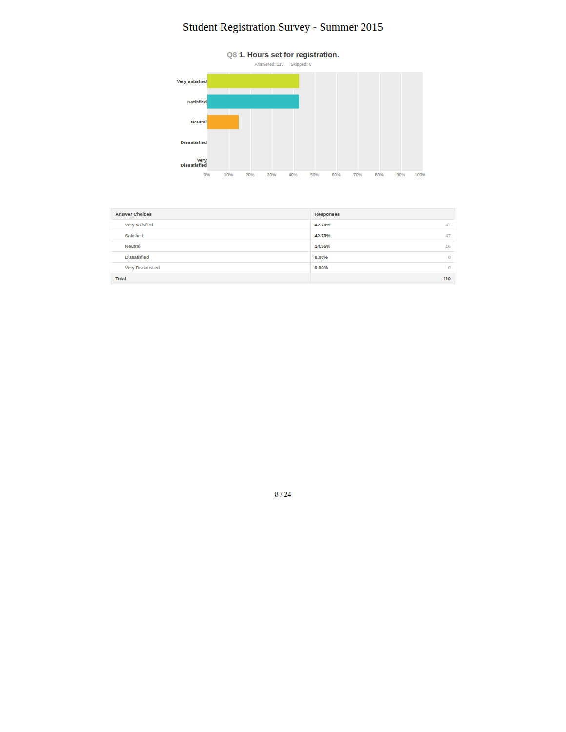Student Registration Survey - Summer 2015
Q8 1. Hours set for registration.
Answered: 110 Skipped: 0
| Very satisfied | |
| Satisfied | |
| Neutral | |
| Dissatisfied | |
| Very Dissatisfied | |
0% 10% 20% 30% 40% 50% 60% 70% 80% 90% 100%
| Answer Choices | Responses |
| --- | --- |
| Very satisfied | 42.73% 47 |
| Satisfied | 42.73% 47 |
| Neutral | 14.55% 16 |
| Dissatisfied | 0.00% 0 |
| Very Dissatisfied | 0.00% 0 |
| Total | 110 |
8 / 24